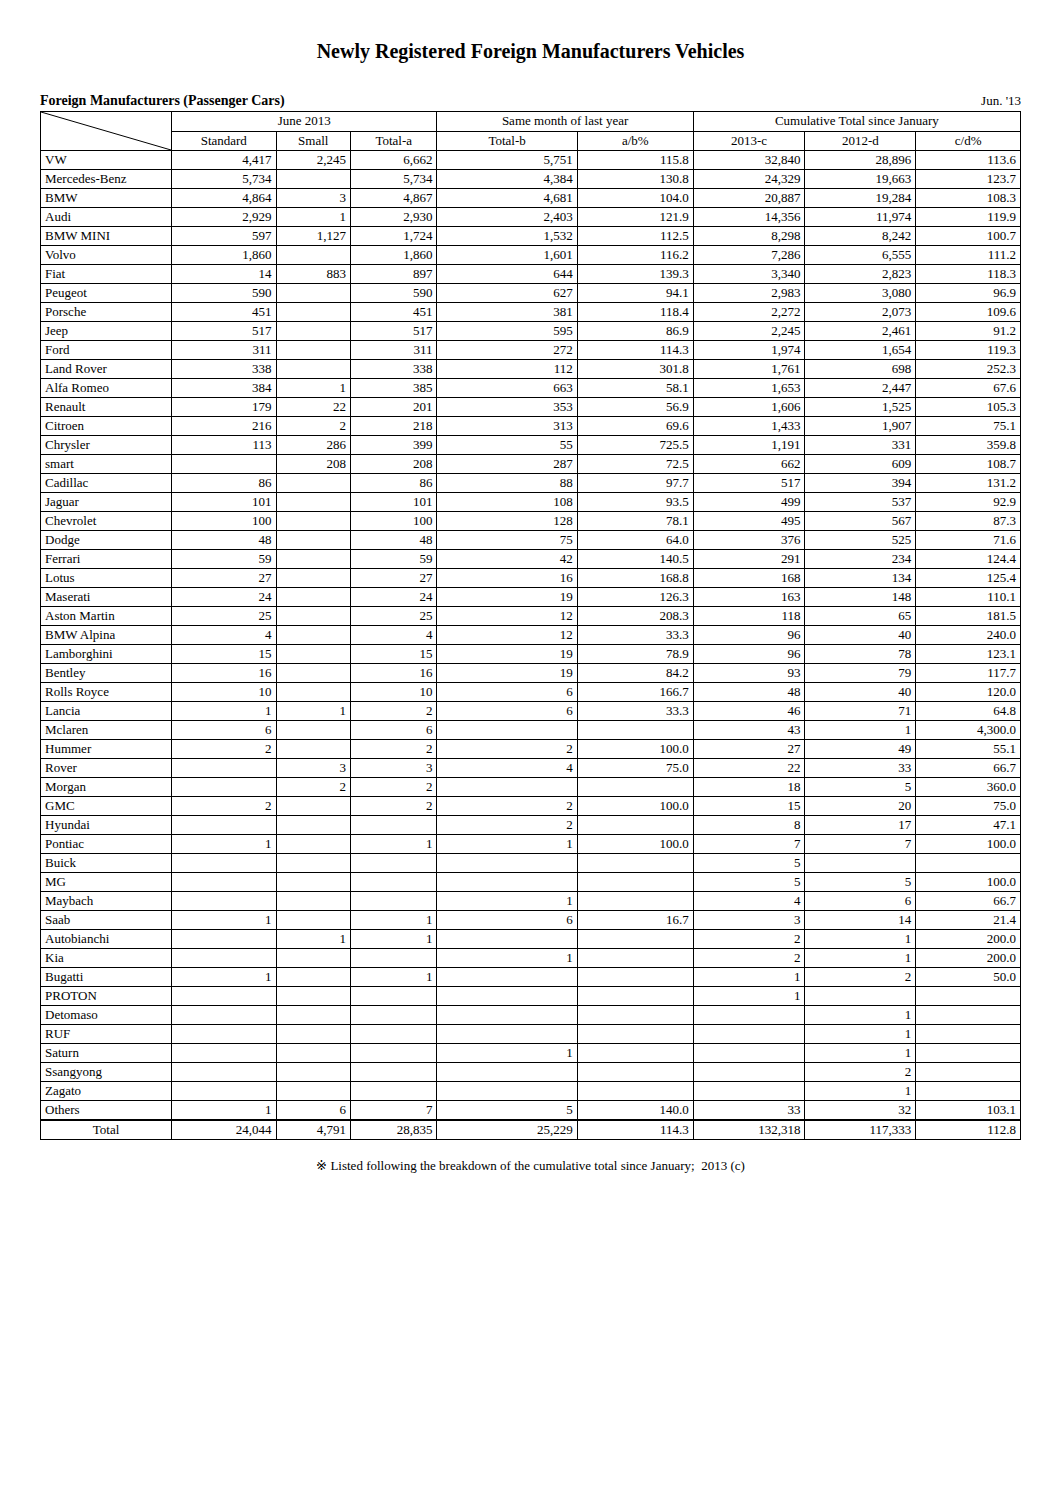Newly Registered Foreign Manufacturers Vehicles
Foreign Manufacturers (Passenger Cars)
Jun. '13
| | June 2013 | Same month of last year | Cumulative Total since January |
| --- | --- | --- | --- |
| Standard | Small | Total-a | Total-b | a/b% | 2013-c | 2012-d | c/d% |
| VW | 4,417 | 2,245 | 6,662 | 5,751 | 115.8 | 32,840 | 28,896 | 113.6 |
| Mercedes-Benz | 5,734 | | 5,734 | 4,384 | 130.8 | 24,329 | 19,663 | 123.7 |
| BMW | 4,864 | 3 | 4,867 | 4,681 | 104.0 | 20,887 | 19,284 | 108.3 |
| Audi | 2,929 | 1 | 2,930 | 2,403 | 121.9 | 14,356 | 11,974 | 119.9 |
| BMW MINI | 597 | 1,127 | 1,724 | 1,532 | 112.5 | 8,298 | 8,242 | 100.7 |
| Volvo | 1,860 | | 1,860 | 1,601 | 116.2 | 7,286 | 6,555 | 111.2 |
| Fiat | 14 | 883 | 897 | 644 | 139.3 | 3,340 | 2,823 | 118.3 |
| Peugeot | 590 | | 590 | 627 | 94.1 | 2,983 | 3,080 | 96.9 |
| Porsche | 451 | | 451 | 381 | 118.4 | 2,272 | 2,073 | 109.6 |
| Jeep | 517 | | 517 | 595 | 86.9 | 2,245 | 2,461 | 91.2 |
| Ford | 311 | | 311 | 272 | 114.3 | 1,974 | 1,654 | 119.3 |
| Land Rover | 338 | | 338 | 112 | 301.8 | 1,761 | 698 | 252.3 |
| Alfa Romeo | 384 | 1 | 385 | 663 | 58.1 | 1,653 | 2,447 | 67.6 |
| Renault | 179 | 22 | 201 | 353 | 56.9 | 1,606 | 1,525 | 105.3 |
| Citroen | 216 | 2 | 218 | 313 | 69.6 | 1,433 | 1,907 | 75.1 |
| Chrysler | 113 | 286 | 399 | 55 | 725.5 | 1,191 | 331 | 359.8 |
| smart | | 208 | 208 | 287 | 72.5 | 662 | 609 | 108.7 |
| Cadillac | 86 | | 86 | 88 | 97.7 | 517 | 394 | 131.2 |
| Jaguar | 101 | | 101 | 108 | 93.5 | 499 | 537 | 92.9 |
| Chevrolet | 100 | | 100 | 128 | 78.1 | 495 | 567 | 87.3 |
| Dodge | 48 | | 48 | 75 | 64.0 | 376 | 525 | 71.6 |
| Ferrari | 59 | | 59 | 42 | 140.5 | 291 | 234 | 124.4 |
| Lotus | 27 | | 27 | 16 | 168.8 | 168 | 134 | 125.4 |
| Maserati | 24 | | 24 | 19 | 126.3 | 163 | 148 | 110.1 |
| Aston Martin | 25 | | 25 | 12 | 208.3 | 118 | 65 | 181.5 |
| BMW Alpina | 4 | | 4 | 12 | 33.3 | 96 | 40 | 240.0 |
| Lamborghini | 15 | | 15 | 19 | 78.9 | 96 | 78 | 123.1 |
| Bentley | 16 | | 16 | 19 | 84.2 | 93 | 79 | 117.7 |
| Rolls Royce | 10 | | 10 | 6 | 166.7 | 48 | 40 | 120.0 |
| Lancia | 1 | 1 | 2 | 6 | 33.3 | 46 | 71 | 64.8 |
| Mclaren | 6 | | 6 | | | 43 | 1 | 4,300.0 |
| Hummer | 2 | | 2 | 2 | 100.0 | 27 | 49 | 55.1 |
| Rover | | 3 | 3 | 4 | 75.0 | 22 | 33 | 66.7 |
| Morgan | | 2 | 2 | | | 18 | 5 | 360.0 |
| GMC | 2 | | 2 | 2 | 100.0 | 15 | 20 | 75.0 |
| Hyundai | | | | 2 | | 8 | 17 | 47.1 |
| Pontiac | 1 | | 1 | 1 | 100.0 | 7 | 7 | 100.0 |
| Buick | | | | | | 5 | | |
| MG | | | | | | 5 | 5 | 100.0 |
| Maybach | | | | 1 | | 4 | 6 | 66.7 |
| Saab | 1 | | 1 | 6 | 16.7 | 3 | 14 | 21.4 |
| Autobianchi | | 1 | 1 | | | 2 | 1 | 200.0 |
| Kia | | | | 1 | | 2 | 1 | 200.0 |
| Bugatti | 1 | | 1 | | | 1 | 2 | 50.0 |
| PROTON | | | | | | 1 | | |
| Detomaso | | | | | | | 1 | |
| RUF | | | | | | | 1 | |
| Saturn | | | | 1 | | | 1 | |
| Ssangyong | | | | | | | 2 | |
| Zagato | | | | | | | 1 | |
| Others | 1 | 6 | 7 | 5 | 140.0 | 33 | 32 | 103.1 |
| Total | 24,044 | 4,791 | 28,835 | 25,229 | 114.3 | 132,318 | 117,333 | 112.8 |
※ Listed following the breakdown of the cumulative total since January; 2013 (c)